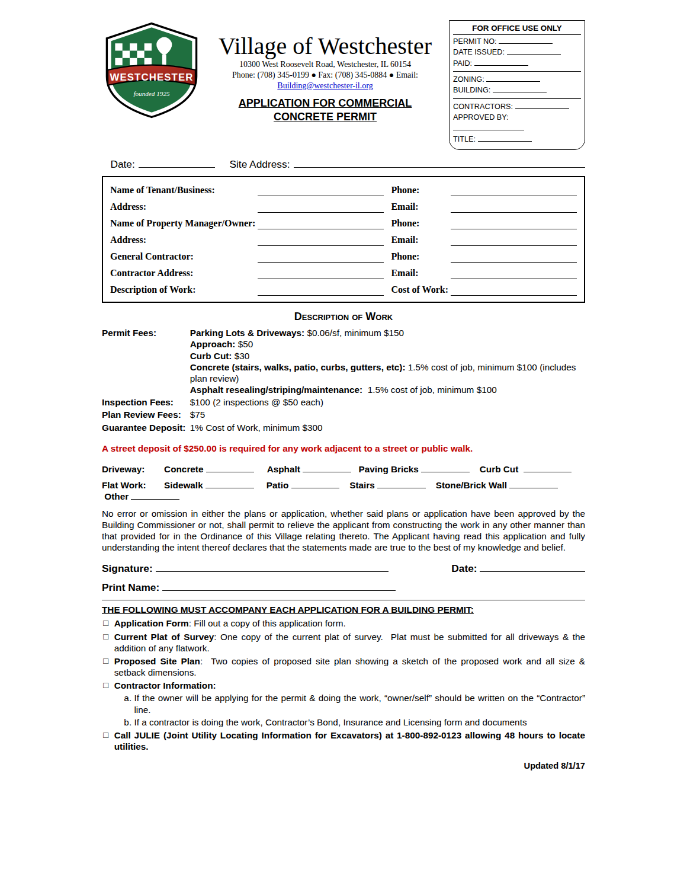Village of Westchester
10300 West Roosevelt Road, Westchester, IL 60154
Phone: (708) 345-0199 ● Fax: (708) 345-0884 ● Email: Building@westchester-il.org
APPLICATION FOR COMMERCIAL CONCRETE PERMIT
FOR OFFICE USE ONLY
PERMIT NO:
DATE ISSUED:
PAID:
ZONING:
BUILDING:
CONTRACTORS:
APPROVED BY:
TITLE:
Date: Site Address:
| Name of Tenant/Business: | | Phone: | |
| Address: | | Email: | |
| Name of Property Manager/Owner: | | Phone: | |
| Address: | | Email: | |
| General Contractor: | | Phone: | |
| Contractor Address: | | Email: | |
| Description of Work: | | Cost of Work: | |
Description of Work
| Permit Fees: | Parking Lots & Driveways: $0.06/sf, minimum $150 Approach: $50 Curb Cut: $30 Concrete (stairs, walks, patio, curbs, gutters, etc): 1.5% cost of job, minimum $100 (includes plan review) Asphalt resealing/striping/maintenance: 1.5% cost of job, minimum $100 |
| Inspection Fees: | $100 (2 inspections @ $50 each) |
| Plan Review Fees: | $75 |
| Guarantee Deposit: | 1% Cost of Work, minimum $300 |
A street deposit of $250.00 is required for any work adjacent to a street or public walk.
Driveway: Concrete Asphalt Paving Bricks Curb Cut
Flat Work: Sidewalk Patio Stairs Stone/Brick Wall Other
No error or omission in either the plans or application, whether said plans or application have been approved by the Building Commissioner or not, shall permit to relieve the applicant from constructing the work in any other manner than that provided for in the Ordinance of this Village relating thereto. The Applicant having read this application and fully understanding the intent thereof declares that the statements made are true to the best of my knowledge and belief.
Signature: Date:
Print Name:
THE FOLLOWING MUST ACCOMPANY EACH APPLICATION FOR A BUILDING PERMIT:
Application Form: Fill out a copy of this application form.
Current Plat of Survey: One copy of the current plat of survey. Plat must be submitted for all driveways & the addition of any flatwork.
Proposed Site Plan: Two copies of proposed site plan showing a sketch of the proposed work and all size & setback dimensions.
Contractor Information:
If the owner will be applying for the permit & doing the work, “owner/self” should be written on the “Contractor” line.
If a contractor is doing the work, Contractor’s Bond, Insurance and Licensing form and documents
Call JULIE (Joint Utility Locating Information for Excavators) at 1-800-892-0123 allowing 48 hours to locate utilities.
Updated 8/1/17